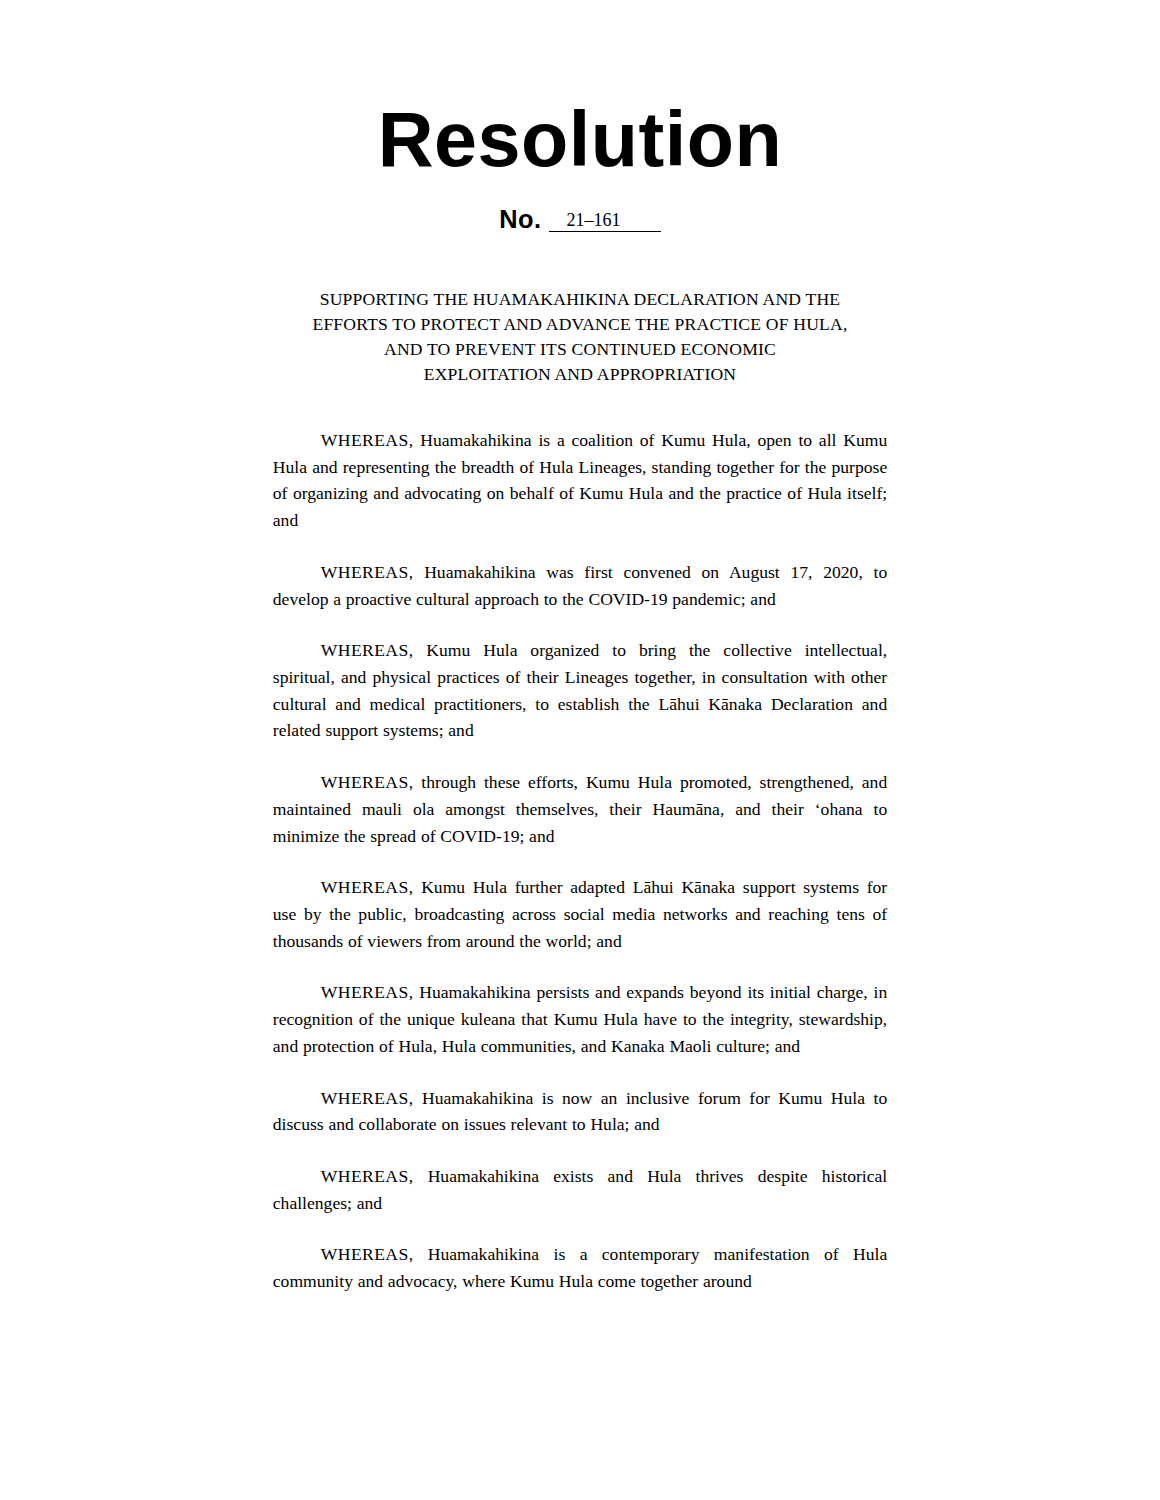Resolution
No. 21–161
Supporting the Huamakahikina Declaration and the
Efforts to Protect and Advance the Practice of Hula,
and to Prevent Its Continued Economic
Exploitation and Appropriation
WHEREAS, Huamakahikina is a coalition of Kumu Hula, open to all Kumu Hula and representing the breadth of Hula Lineages, standing together for the purpose of organizing and advocating on behalf of Kumu Hula and the practice of Hula itself; and
WHEREAS, Huamakahikina was first convened on August 17, 2020, to develop a proactive cultural approach to the COVID-19 pandemic; and
WHEREAS, Kumu Hula organized to bring the collective intellectual, spiritual, and physical practices of their Lineages together, in consultation with other cultural and medical practitioners, to establish the Lāhui Kānaka Declaration and related support systems; and
WHEREAS, through these efforts, Kumu Hula promoted, strengthened, and maintained mauli ola amongst themselves, their Haumāna, and their ʻohana to minimize the spread of COVID-19; and
WHEREAS, Kumu Hula further adapted Lāhui Kānaka support systems for use by the public, broadcasting across social media networks and reaching tens of thousands of viewers from around the world; and
WHEREAS, Huamakahikina persists and expands beyond its initial charge, in recognition of the unique kuleana that Kumu Hula have to the integrity, stewardship, and protection of Hula, Hula communities, and Kanaka Maoli culture; and
WHEREAS, Huamakahikina is now an inclusive forum for Kumu Hula to discuss and collaborate on issues relevant to Hula; and
WHEREAS, Huamakahikina exists and Hula thrives despite historical challenges; and
WHEREAS, Huamakahikina is a contemporary manifestation of Hula community and advocacy, where Kumu Hula come together around